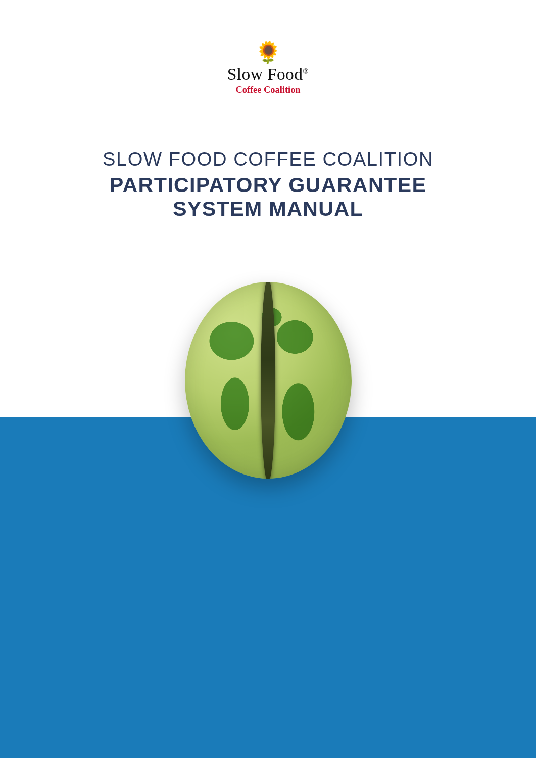🌻 Slow Food® Coffee Coalition
Slow Food Coffee Coalition
Participatory Guarantee
System Manual